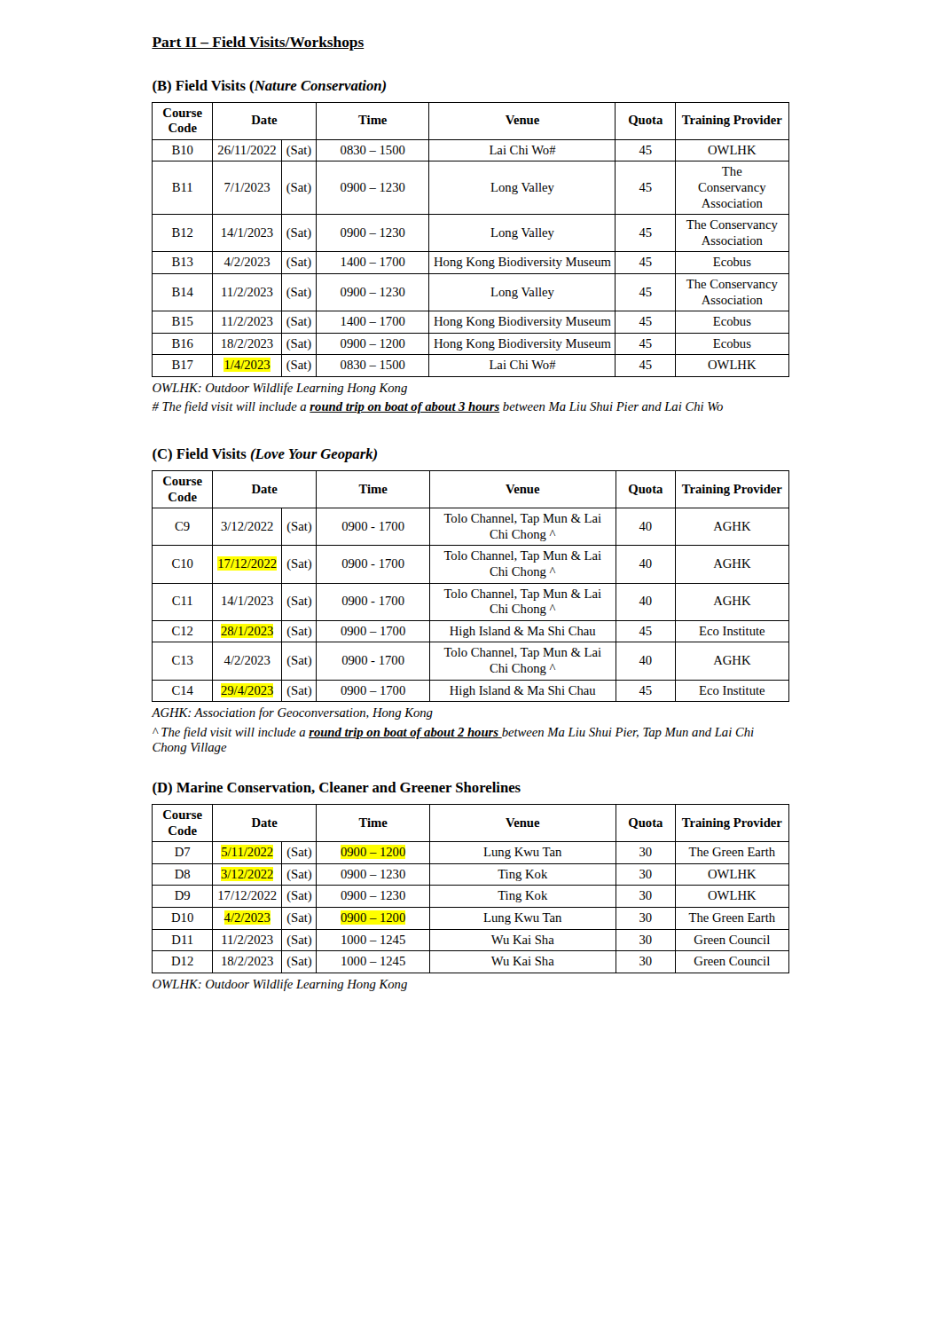Part II – Field Visits/Workshops
(B) Field Visits (Nature Conservation)
| Course Code | Date | Time | Venue | Quota | Training Provider |
| --- | --- | --- | --- | --- | --- |
| B10 | 26/11/2022 | (Sat) | 0830 – 1500 | Lai Chi Wo# | 45 | OWLHK |
| B11 | 7/1/2023 | (Sat) | 0900 – 1230 | Long Valley | 45 | The Conservancy Association |
| B12 | 14/1/2023 | (Sat) | 0900 – 1230 | Long Valley | 45 | The Conservancy Association |
| B13 | 4/2/2023 | (Sat) | 1400 – 1700 | Hong Kong Biodiversity Museum | 45 | Ecobus |
| B14 | 11/2/2023 | (Sat) | 0900 – 1230 | Long Valley | 45 | The Conservancy Association |
| B15 | 11/2/2023 | (Sat) | 1400 – 1700 | Hong Kong Biodiversity Museum | 45 | Ecobus |
| B16 | 18/2/2023 | (Sat) | 0900 – 1200 | Hong Kong Biodiversity Museum | 45 | Ecobus |
| B17 | 1/4/2023 | (Sat) | 0830 – 1500 | Lai Chi Wo# | 45 | OWLHK |
OWLHK: Outdoor Wildlife Learning Hong Kong
# The field visit will include a round trip on boat of about 3 hours between Ma Liu Shui Pier and Lai Chi Wo
(C) Field Visits (Love Your Geopark)
| Course Code | Date | Time | Venue | Quota | Training Provider |
| --- | --- | --- | --- | --- | --- |
| C9 | 3/12/2022 | (Sat) | 0900 - 1700 | Tolo Channel, Tap Mun & Lai Chi Chong ^ | 40 | AGHK |
| C10 | 17/12/2022 | (Sat) | 0900 - 1700 | Tolo Channel, Tap Mun & Lai Chi Chong ^ | 40 | AGHK |
| C11 | 14/1/2023 | (Sat) | 0900 - 1700 | Tolo Channel, Tap Mun & Lai Chi Chong ^ | 40 | AGHK |
| C12 | 28/1/2023 | (Sat) | 0900 – 1700 | High Island & Ma Shi Chau | 45 | Eco Institute |
| C13 | 4/2/2023 | (Sat) | 0900 - 1700 | Tolo Channel, Tap Mun & Lai Chi Chong ^ | 40 | AGHK |
| C14 | 29/4/2023 | (Sat) | 0900 – 1700 | High Island & Ma Shi Chau | 45 | Eco Institute |
AGHK: Association for Geoconversation, Hong Kong
^ The field visit will include a round trip on boat of about 2 hours between Ma Liu Shui Pier, Tap Mun and Lai Chi Chong Village
(D) Marine Conservation, Cleaner and Greener Shorelines
| Course Code | Date | Time | Venue | Quota | Training Provider |
| --- | --- | --- | --- | --- | --- |
| D7 | 5/11/2022 | (Sat) | 0900 – 1200 | Lung Kwu Tan | 30 | The Green Earth |
| D8 | 3/12/2022 | (Sat) | 0900 – 1230 | Ting Kok | 30 | OWLHK |
| D9 | 17/12/2022 | (Sat) | 0900 – 1230 | Ting Kok | 30 | OWLHK |
| D10 | 4/2/2023 | (Sat) | 0900 – 1200 | Lung Kwu Tan | 30 | The Green Earth |
| D11 | 11/2/2023 | (Sat) | 1000 – 1245 | Wu Kai Sha | 30 | Green Council |
| D12 | 18/2/2023 | (Sat) | 1000 – 1245 | Wu Kai Sha | 30 | Green Council |
OWLHK: Outdoor Wildlife Learning Hong Kong